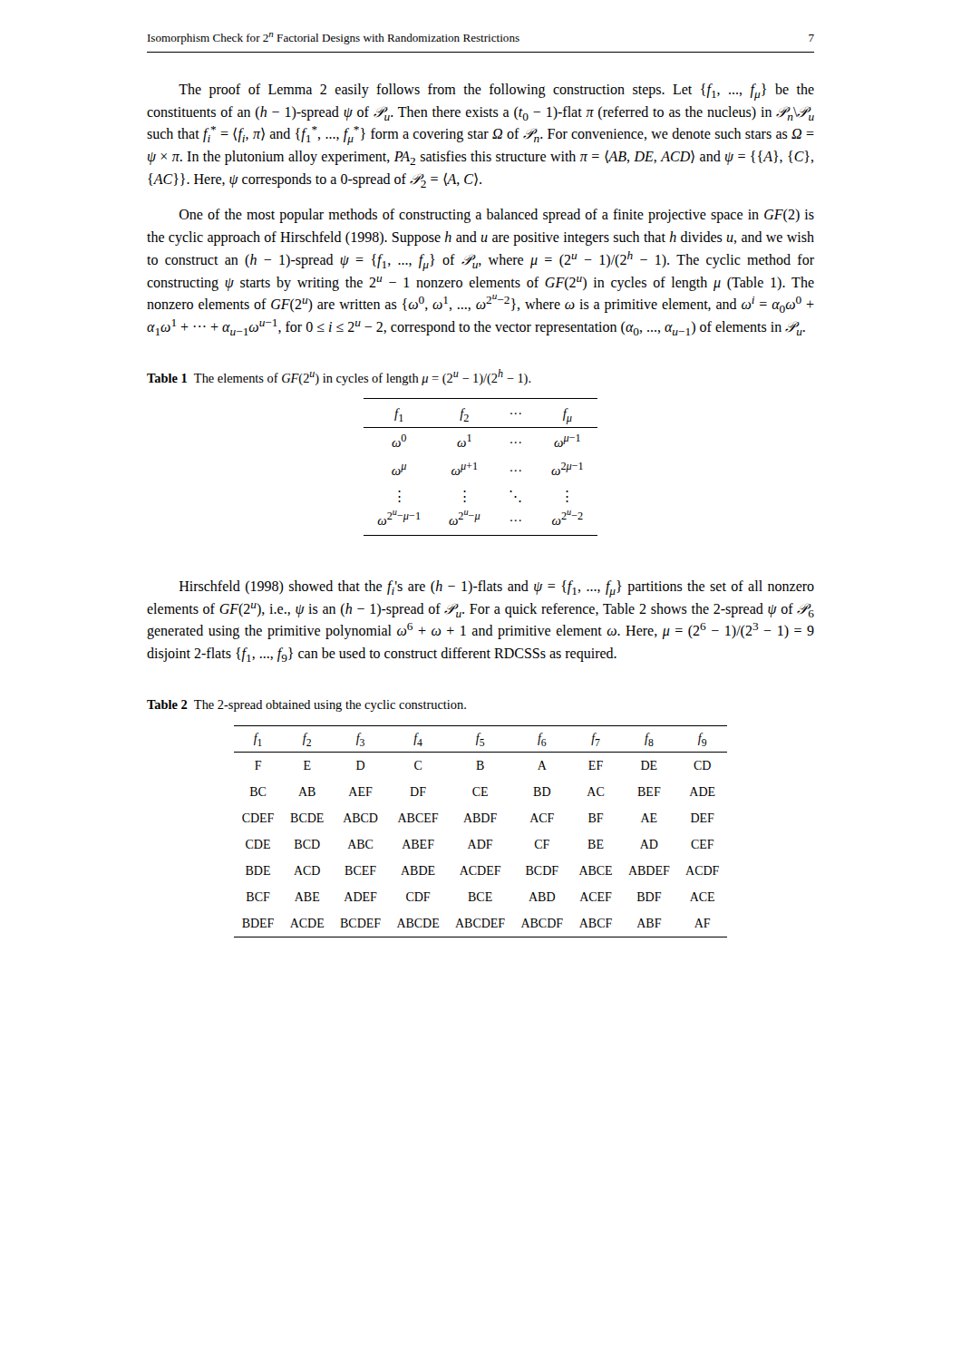Isomorphism Check for 2n Factorial Designs with Randomization Restrictions 7
The proof of Lemma 2 easily follows from the following construction steps. Let {f1, ..., fμ} be the constituents of an (h − 1)-spread ψ of 𝒫u. Then there exists a (t0 − 1)-flat π (referred to as the nucleus) in 𝒫n\𝒫u such that fi* = ⟨fi, π⟩ and {f1*, ..., fμ*} form a covering star Ω of 𝒫n. For convenience, we denote such stars as Ω = ψ × π. In the plutonium alloy experiment, PA2 satisfies this structure with π = ⟨AB, DE, ACD⟩ and ψ = {{A}, {C}, {AC}}. Here, ψ corresponds to a 0-spread of 𝒫2 = ⟨A, C⟩.
One of the most popular methods of constructing a balanced spread of a finite projective space in GF(2) is the cyclic approach of Hirschfeld (1998). Suppose h and u are positive integers such that h divides u, and we wish to construct an (h − 1)-spread ψ = {f1, ..., fμ} of 𝒫u, where μ = (2u − 1)/(2h − 1). The cyclic method for constructing ψ starts by writing the 2u − 1 nonzero elements of GF(2u) in cycles of length μ (Table 1). The nonzero elements of GF(2u) are written as {ω0, ω1, ..., ω2u−2}, where ω is a primitive element, and ωi = α0ω0 + α1ω1 + ··· + αu−1ωu−1, for 0 ≤ i ≤ 2u − 2, correspond to the vector representation (α0, ..., αu−1) of elements in 𝒫u.
Table 1 The elements of GF(2u) in cycles of length μ = (2u − 1)/(2h − 1).
| f 1 | f 2 | ··· | f μ |
| --- | --- | --- | --- |
| ω 0 | ω 1 | ··· | ω μ −1 |
| ω μ | ω μ +1 | ··· | ω 2 μ −1 |
| ⋮ | ⋮ | ⋱ | ⋮ |
| ω 2 u − μ −1 | ω 2 u − μ | ··· | ω 2 u −2 |
Hirschfeld (1998) showed that the fi's are (h − 1)-flats and ψ = {f1, ..., fμ} partitions the set of all nonzero elements of GF(2u), i.e., ψ is an (h − 1)-spread of 𝒫u. For a quick reference, Table 2 shows the 2-spread ψ of 𝒫6 generated using the primitive polynomial ω6 + ω + 1 and primitive element ω. Here, μ = (26 − 1)/(23 − 1) = 9 disjoint 2-flats {f1, ..., f9} can be used to construct different RDCSSs as required.
Table 2 The 2-spread obtained using the cyclic construction.
| f 1 | f 2 | f 3 | f 4 | f 5 | f 6 | f 7 | f 8 | f 9 |
| --- | --- | --- | --- | --- | --- | --- | --- | --- |
| F | E | D | C | B | A | EF | DE | CD |
| BC | AB | AEF | DF | CE | BD | AC | BEF | ADE |
| CDEF | BCDE | ABCD | ABCEF | ABDF | ACF | BF | AE | DEF |
| CDE | BCD | ABC | ABEF | ADF | CF | BE | AD | CEF |
| BDE | ACD | BCEF | ABDE | ACDEF | BCDF | ABCE | ABDEF | ACDF |
| BCF | ABE | ADEF | CDF | BCE | ABD | ACEF | BDF | ACE |
| BDEF | ACDE | BCDEF | ABCDE | ABCDEF | ABCDF | ABCF | ABF | AF |